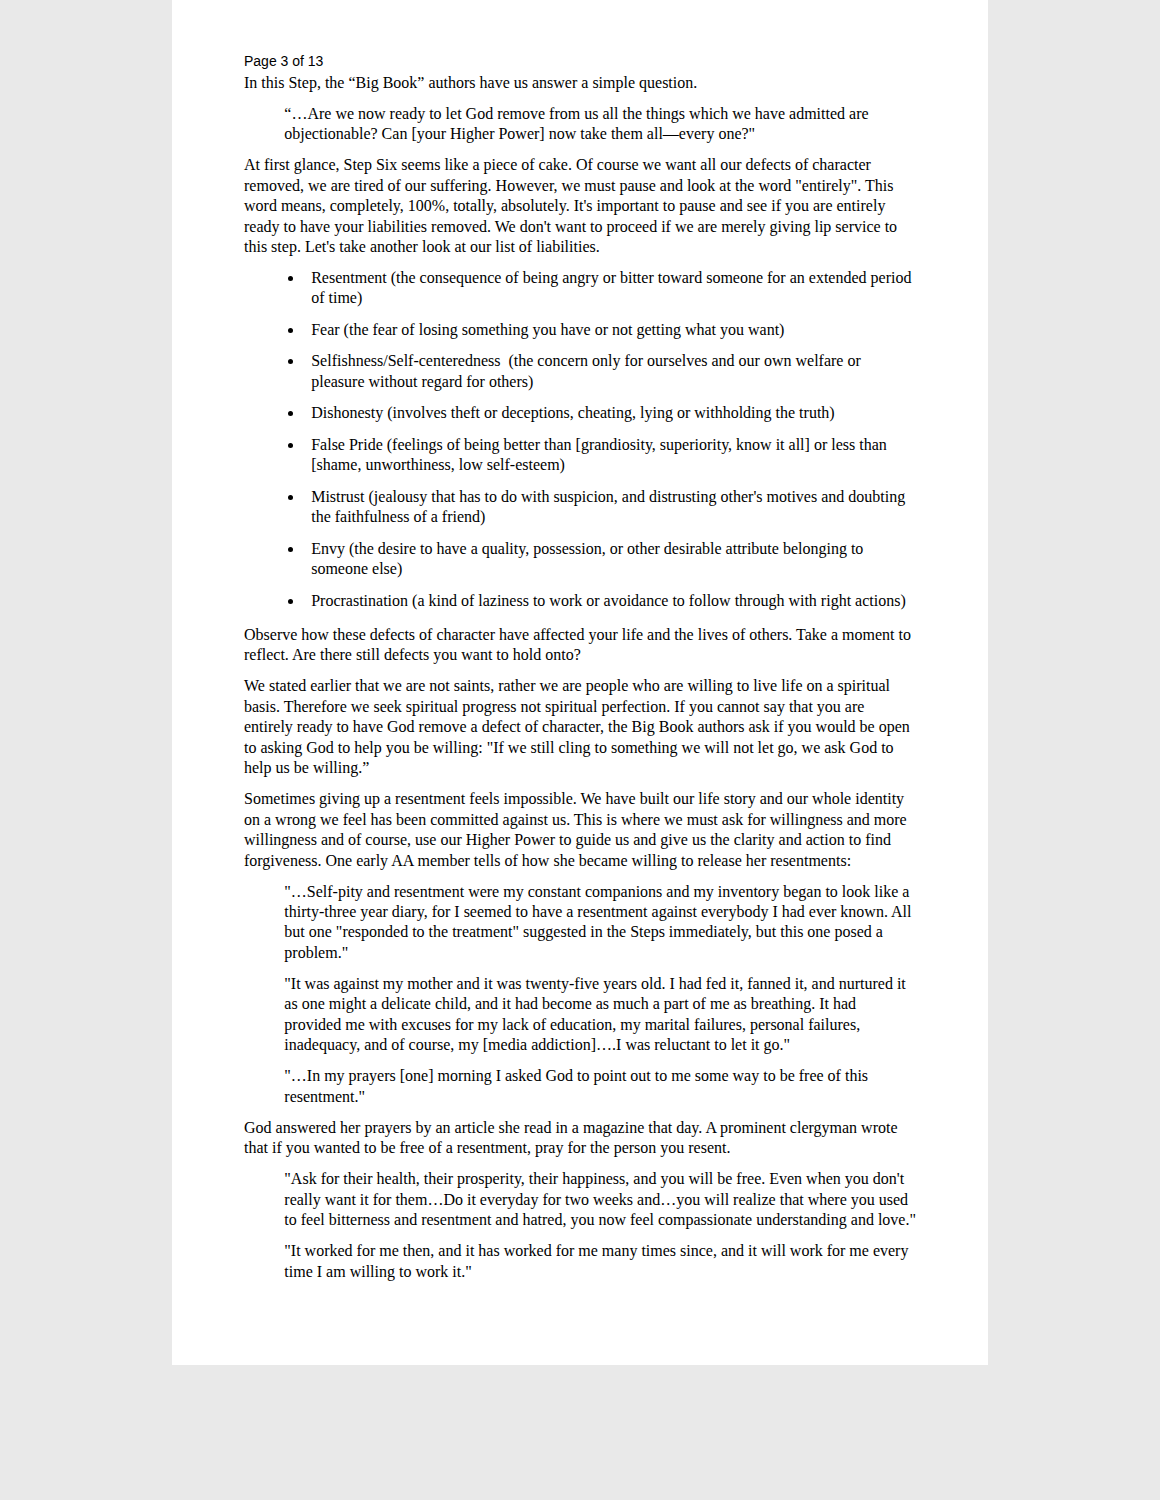Page 3 of 13
In this Step, the “Big Book” authors have us answer a simple question.
“…Are we now ready to let God remove from us all the things which we have admitted are objectionable? Can [your Higher Power] now take them all—every one?"
At first glance, Step Six seems like a piece of cake. Of course we want all our defects of character removed, we are tired of our suffering. However, we must pause and look at the word "entirely". This word means, completely, 100%, totally, absolutely. It's important to pause and see if you are entirely ready to have your liabilities removed. We don't want to proceed if we are merely giving lip service to this step. Let's take another look at our list of liabilities.
Resentment (the consequence of being angry or bitter toward someone for an extended period of time)
Fear (the fear of losing something you have or not getting what you want)
Selfishness/Self-centeredness (the concern only for ourselves and our own welfare or pleasure without regard for others)
Dishonesty (involves theft or deceptions, cheating, lying or withholding the truth)
False Pride (feelings of being better than [grandiosity, superiority, know it all] or less than [shame, unworthiness, low self-esteem)
Mistrust (jealousy that has to do with suspicion, and distrusting other's motives and doubting the faithfulness of a friend)
Envy (the desire to have a quality, possession, or other desirable attribute belonging to someone else)
Procrastination (a kind of laziness to work or avoidance to follow through with right actions)
Observe how these defects of character have affected your life and the lives of others. Take a moment to reflect. Are there still defects you want to hold onto?
We stated earlier that we are not saints, rather we are people who are willing to live life on a spiritual basis. Therefore we seek spiritual progress not spiritual perfection. If you cannot say that you are entirely ready to have God remove a defect of character, the Big Book authors ask if you would be open to asking God to help you be willing: "If we still cling to something we will not let go, we ask God to help us be willing.”
Sometimes giving up a resentment feels impossible. We have built our life story and our whole identity on a wrong we feel has been committed against us. This is where we must ask for willingness and more willingness and of course, use our Higher Power to guide us and give us the clarity and action to find forgiveness. One early AA member tells of how she became willing to release her resentments:
"…Self-pity and resentment were my constant companions and my inventory began to look like a thirty-three year diary, for I seemed to have a resentment against everybody I had ever known. All but one "responded to the treatment" suggested in the Steps immediately, but this one posed a problem."
"It was against my mother and it was twenty-five years old. I had fed it, fanned it, and nurtured it as one might a delicate child, and it had become as much a part of me as breathing. It had provided me with excuses for my lack of education, my marital failures, personal failures, inadequacy, and of course, my [media addiction]….I was reluctant to let it go."
"…In my prayers [one] morning I asked God to point out to me some way to be free of this resentment."
God answered her prayers by an article she read in a magazine that day. A prominent clergyman wrote that if you wanted to be free of a resentment, pray for the person you resent.
"Ask for their health, their prosperity, their happiness, and you will be free. Even when you don't really want it for them…Do it everyday for two weeks and…you will realize that where you used to feel bitterness and resentment and hatred, you now feel compassionate understanding and love."
"It worked for me then, and it has worked for me many times since, and it will work for me every time I am willing to work it."